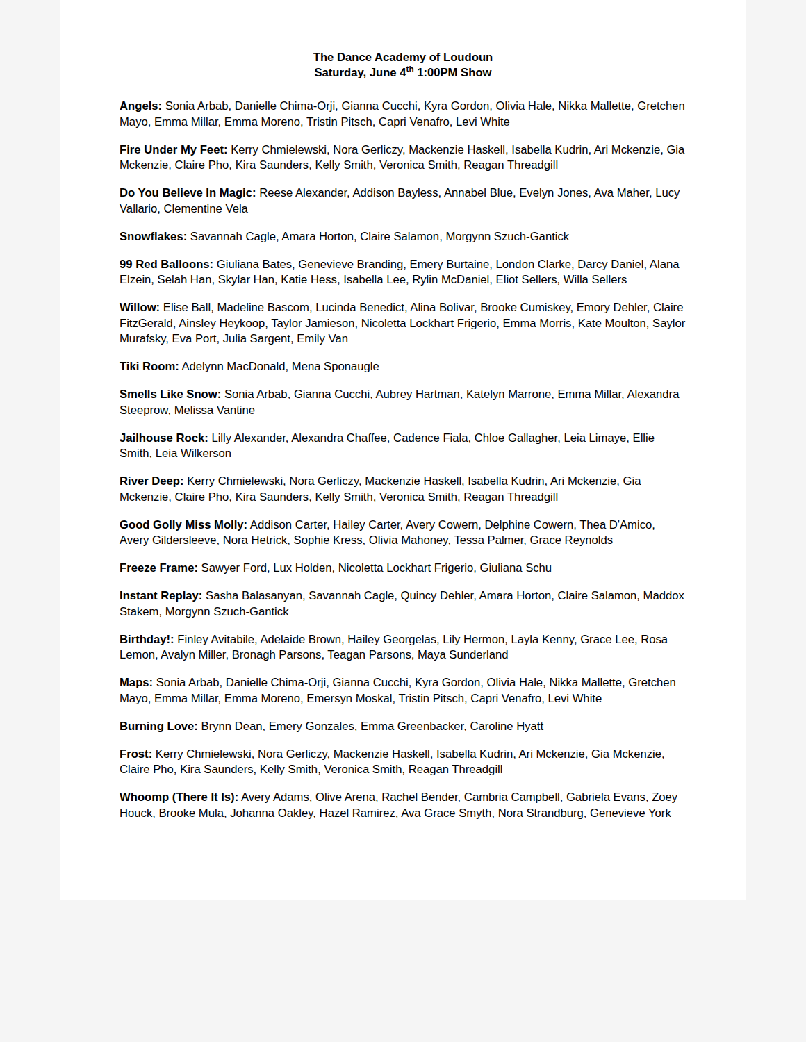The Dance Academy of Loudoun Saturday, June 4th 1:00PM Show
Angels: Sonia Arbab, Danielle Chima-Orji, Gianna Cucchi, Kyra Gordon, Olivia Hale, Nikka Mallette, Gretchen Mayo, Emma Millar, Emma Moreno, Tristin Pitsch, Capri Venafro, Levi White
Fire Under My Feet: Kerry Chmielewski, Nora Gerliczy, Mackenzie Haskell, Isabella Kudrin, Ari Mckenzie, Gia Mckenzie, Claire Pho, Kira Saunders, Kelly Smith, Veronica Smith, Reagan Threadgill
Do You Believe In Magic: Reese Alexander, Addison Bayless, Annabel Blue, Evelyn Jones, Ava Maher, Lucy Vallario, Clementine Vela
Snowflakes: Savannah Cagle, Amara Horton, Claire Salamon, Morgynn Szuch-Gantick
99 Red Balloons: Giuliana Bates, Genevieve Branding, Emery Burtaine, London Clarke, Darcy Daniel, Alana Elzein, Selah Han, Skylar Han, Katie Hess, Isabella Lee, Rylin McDaniel, Eliot Sellers, Willa Sellers
Willow: Elise Ball, Madeline Bascom, Lucinda Benedict, Alina Bolivar, Brooke Cumiskey, Emory Dehler, Claire FitzGerald, Ainsley Heykoop, Taylor Jamieson, Nicoletta Lockhart Frigerio, Emma Morris, Kate Moulton, Saylor Murafsky, Eva Port, Julia Sargent, Emily Van
Tiki Room: Adelynn MacDonald, Mena Sponaugle
Smells Like Snow: Sonia Arbab, Gianna Cucchi, Aubrey Hartman, Katelyn Marrone, Emma Millar, Alexandra Steeprow, Melissa Vantine
Jailhouse Rock: Lilly Alexander, Alexandra Chaffee, Cadence Fiala, Chloe Gallagher, Leia Limaye, Ellie Smith, Leia Wilkerson
River Deep: Kerry Chmielewski, Nora Gerliczy, Mackenzie Haskell, Isabella Kudrin, Ari Mckenzie, Gia Mckenzie, Claire Pho, Kira Saunders, Kelly Smith, Veronica Smith, Reagan Threadgill
Good Golly Miss Molly: Addison Carter, Hailey Carter, Avery Cowern, Delphine Cowern, Thea D'Amico, Avery Gildersleeve, Nora Hetrick, Sophie Kress, Olivia Mahoney, Tessa Palmer, Grace Reynolds
Freeze Frame: Sawyer Ford, Lux Holden, Nicoletta Lockhart Frigerio, Giuliana Schu
Instant Replay: Sasha Balasanyan, Savannah Cagle, Quincy Dehler, Amara Horton, Claire Salamon, Maddox Stakem, Morgynn Szuch-Gantick
Birthday!: Finley Avitabile, Adelaide Brown, Hailey Georgelas, Lily Hermon, Layla Kenny, Grace Lee, Rosa Lemon, Avalyn Miller, Bronagh Parsons, Teagan Parsons, Maya Sunderland
Maps: Sonia Arbab, Danielle Chima-Orji, Gianna Cucchi, Kyra Gordon, Olivia Hale, Nikka Mallette, Gretchen Mayo, Emma Millar, Emma Moreno, Emersyn Moskal, Tristin Pitsch, Capri Venafro, Levi White
Burning Love: Brynn Dean, Emery Gonzales, Emma Greenbacker, Caroline Hyatt
Frost: Kerry Chmielewski, Nora Gerliczy, Mackenzie Haskell, Isabella Kudrin, Ari Mckenzie, Gia Mckenzie, Claire Pho, Kira Saunders, Kelly Smith, Veronica Smith, Reagan Threadgill
Whoomp (There It Is): Avery Adams, Olive Arena, Rachel Bender, Cambria Campbell, Gabriela Evans, Zoey Houck, Brooke Mula, Johanna Oakley, Hazel Ramirez, Ava Grace Smyth, Nora Strandburg, Genevieve York